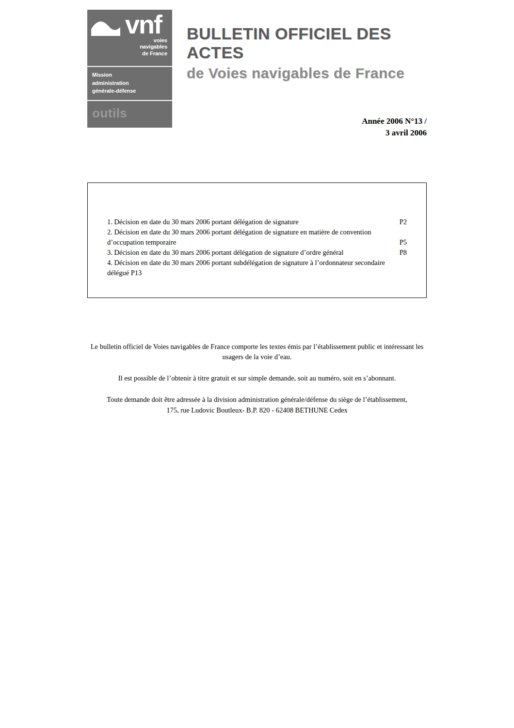vnf
voies
navigables
de France
Mission
administration
générale-défense
outils
BULLETIN OFFICIEL DES ACTES
de Voies navigables de France
Année 2006 N°13 /
3 avril 2006
1. Décision en date du 30 mars 2006 portant délégation de signature P2 2. Décision en date du 30 mars 2006 portant délégation de signature en matière de convention d’occupation temporaire P5 3. Décision en date du 30 mars 2006 portant délégation de signature d’ordre général P8 4. Décision en date du 30 mars 2006 portant subdélégation de signature à l’ordonnateur secondaire délégué P13
Le bulletin officiel de Voies navigables de France comporte les textes émis par l’établissement public et intéressant les usagers de la voie d’eau.
Il est possible de l’obtenir à titre gratuit et sur simple demande, soit au numéro, soit en s’abonnant.
Toute demande doit être adressée à la division administration générale/défense du siège de l’établissement,
175, rue Ludovic Boutleux- B.P. 820 - 62408 BETHUNE Cedex